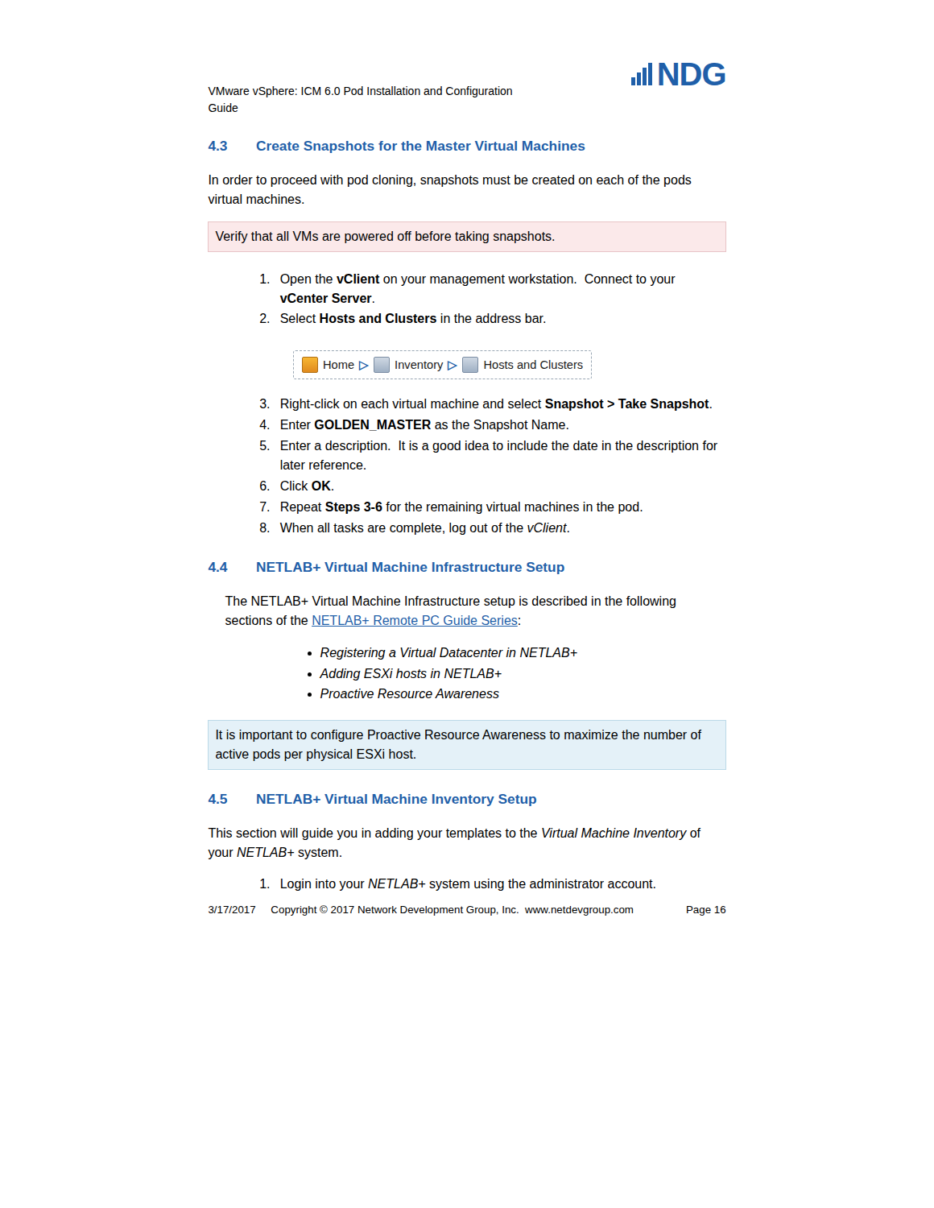VMware vSphere: ICM 6.0 Pod Installation and Configuration Guide
NDG
4.3 Create Snapshots for the Master Virtual Machines
In order to proceed with pod cloning, snapshots must be created on each of the pods virtual machines.
Verify that all VMs are powered off before taking snapshots.
Open the vClient on your management workstation. Connect to your vCenter Server.
Select Hosts and Clusters in the address bar.
Home ▷ Inventory ▷ Hosts and Clusters
Right-click on each virtual machine and select Snapshot > Take Snapshot.
Enter GOLDEN_MASTER as the Snapshot Name.
Enter a description. It is a good idea to include the date in the description for later reference.
Click OK.
Repeat Steps 3-6 for the remaining virtual machines in the pod.
When all tasks are complete, log out of the vClient.
4.4 NETLAB+ Virtual Machine Infrastructure Setup
The NETLAB+ Virtual Machine Infrastructure setup is described in the following sections of the NETLAB+ Remote PC Guide Series:
Registering a Virtual Datacenter in NETLAB+
Adding ESXi hosts in NETLAB+
Proactive Resource Awareness
It is important to configure Proactive Resource Awareness to maximize the number of active pods per physical ESXi host.
4.5 NETLAB+ Virtual Machine Inventory Setup
This section will guide you in adding your templates to the Virtual Machine Inventory of your NETLAB+ system.
Login into your NETLAB+ system using the administrator account.
3/17/2017
Copyright © 2017 Network Development Group, Inc. www.netdevgroup.com
Page 16